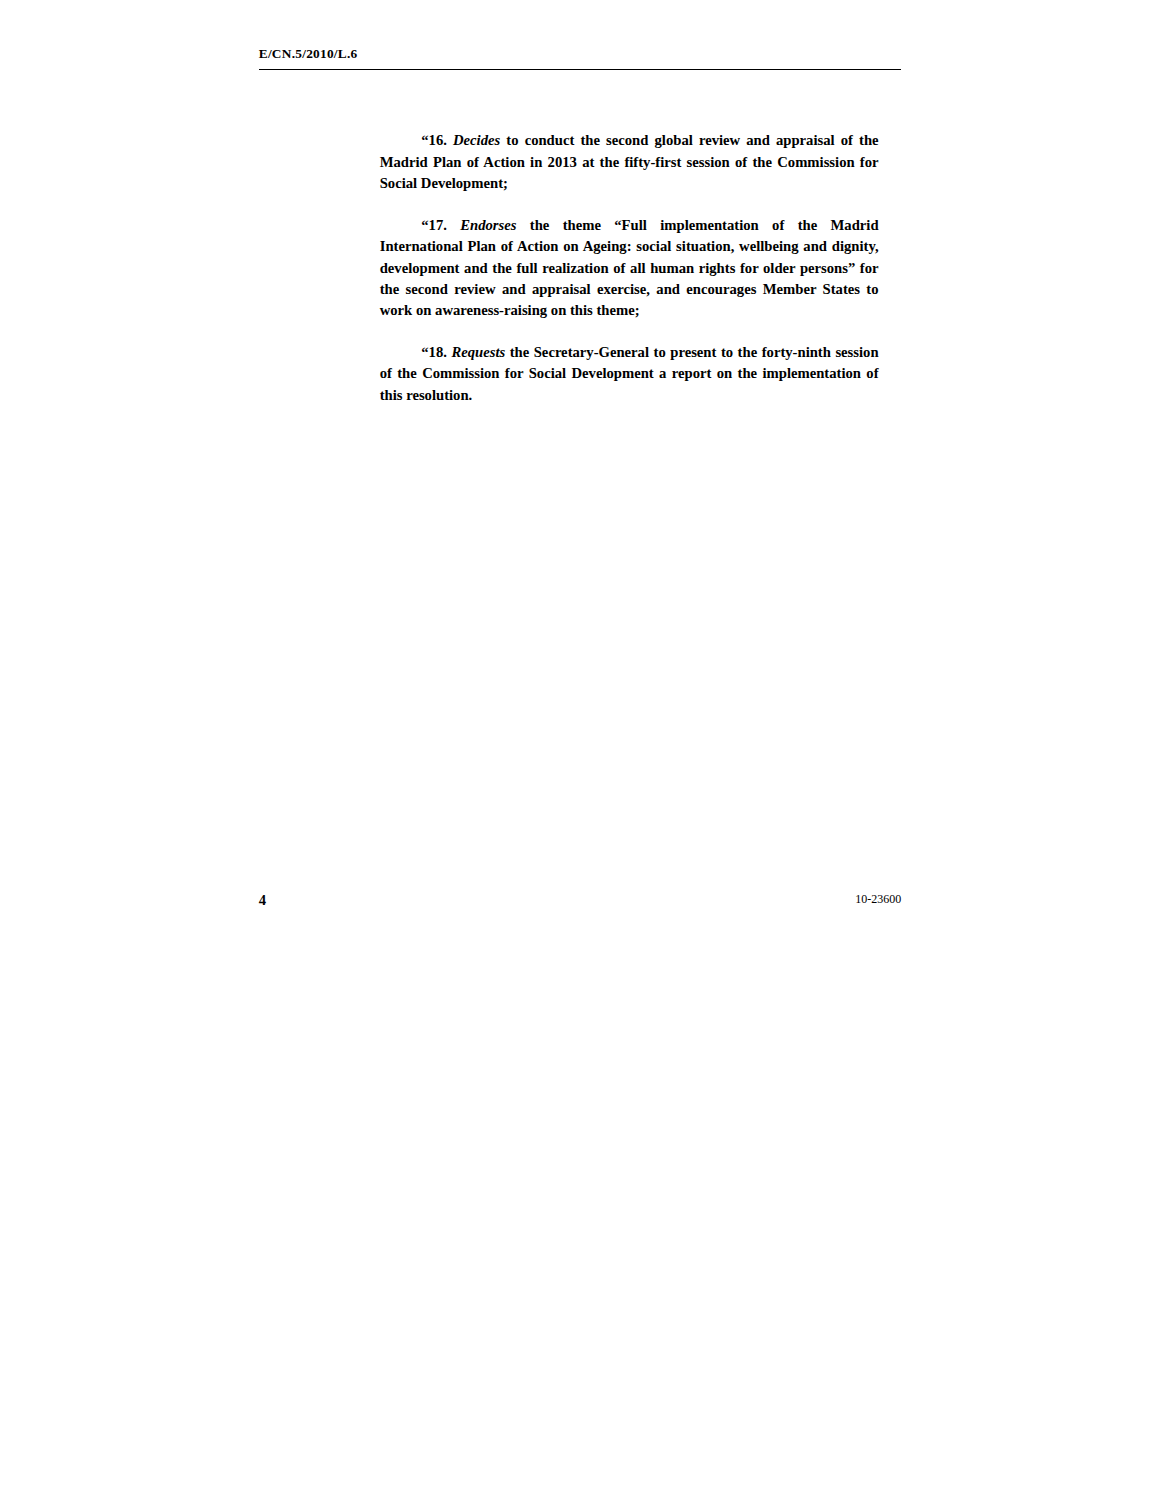E/CN.5/2010/L.6
“16. Decides to conduct the second global review and appraisal of the Madrid Plan of Action in 2013 at the fifty-first session of the Commission for Social Development;
“17. Endorses the theme “Full implementation of the Madrid International Plan of Action on Ageing: social situation, wellbeing and dignity, development and the full realization of all human rights for older persons” for the second review and appraisal exercise, and encourages Member States to work on awareness-raising on this theme;
“18. Requests the Secretary-General to present to the forty-ninth session of the Commission for Social Development a report on the implementation of this resolution.
4 10-23600